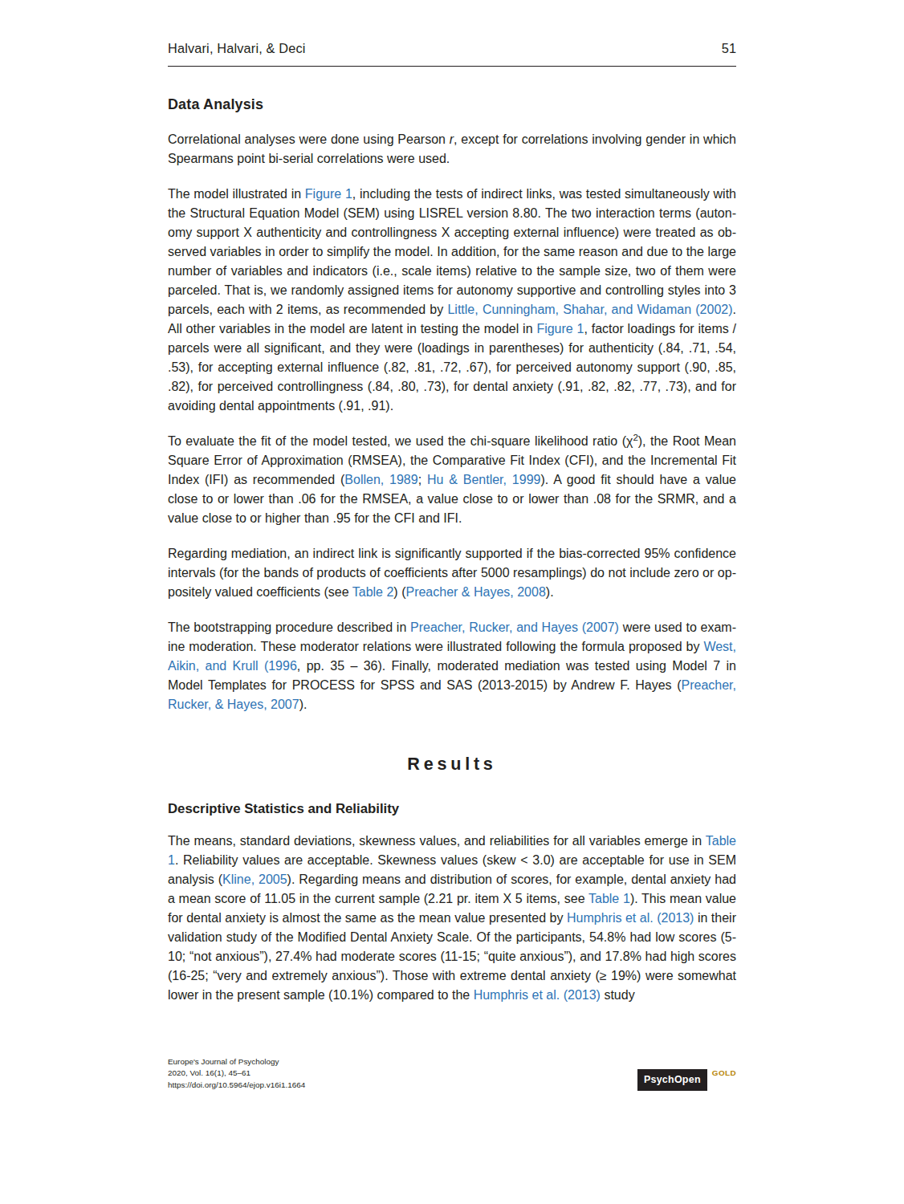Halvari, Halvari, & Deci 51
Data Analysis
Correlational analyses were done using Pearson r, except for correlations involving gender in which Spearmans point bi-serial correlations were used.
The model illustrated in Figure 1, including the tests of indirect links, was tested simultaneously with the Structural Equation Model (SEM) using LISREL version 8.80. The two interaction terms (autonomy support X authenticity and controllingness X accepting external influence) were treated as observed variables in order to simplify the model. In addition, for the same reason and due to the large number of variables and indicators (i.e., scale items) relative to the sample size, two of them were parceled. That is, we randomly assigned items for autonomy supportive and controlling styles into 3 parcels, each with 2 items, as recommended by Little, Cunningham, Shahar, and Widaman (2002). All other variables in the model are latent in testing the model in Figure 1, factor loadings for items / parcels were all significant, and they were (loadings in parentheses) for authenticity (.84, .71, .54, .53), for accepting external influence (.82, .81, .72, .67), for perceived autonomy support (.90, .85, .82), for perceived controllingness (.84, .80, .73), for dental anxiety (.91, .82, .82, .77, .73), and for avoiding dental appointments (.91, .91).
To evaluate the fit of the model tested, we used the chi-square likelihood ratio (χ2), the Root Mean Square Error of Approximation (RMSEA), the Comparative Fit Index (CFI), and the Incremental Fit Index (IFI) as recommended (Bollen, 1989; Hu & Bentler, 1999). A good fit should have a value close to or lower than .06 for the RMSEA, a value close to or lower than .08 for the SRMR, and a value close to or higher than .95 for the CFI and IFI.
Regarding mediation, an indirect link is significantly supported if the bias-corrected 95% confidence intervals (for the bands of products of coefficients after 5000 resamplings) do not include zero or oppositely valued coefficients (see Table 2) (Preacher & Hayes, 2008).
The bootstrapping procedure described in Preacher, Rucker, and Hayes (2007) were used to examine moderation. These moderator relations were illustrated following the formula proposed by West, Aikin, and Krull (1996, pp. 35 – 36). Finally, moderated mediation was tested using Model 7 in Model Templates for PROCESS for SPSS and SAS (2013-2015) by Andrew F. Hayes (Preacher, Rucker, & Hayes, 2007).
Results
Descriptive Statistics and Reliability
The means, standard deviations, skewness values, and reliabilities for all variables emerge in Table 1. Reliability values are acceptable. Skewness values (skew < 3.0) are acceptable for use in SEM analysis (Kline, 2005). Regarding means and distribution of scores, for example, dental anxiety had a mean score of 11.05 in the current sample (2.21 pr. item X 5 items, see Table 1). This mean value for dental anxiety is almost the same as the mean value presented by Humphris et al. (2013) in their validation study of the Modified Dental Anxiety Scale. Of the participants, 54.8% had low scores (5-10; “not anxious”), 27.4% had moderate scores (11-15; “quite anxious”), and 17.8% had high scores (16-25; “very and extremely anxious”). Those with extreme dental anxiety (≥ 19%) were somewhat lower in the present sample (10.1%) compared to the Humphris et al. (2013) study
Europe's Journal of Psychology
2020, Vol. 16(1), 45–61
https://doi.org/10.5964/ejop.v16i1.1664
PsychOpen GOLD